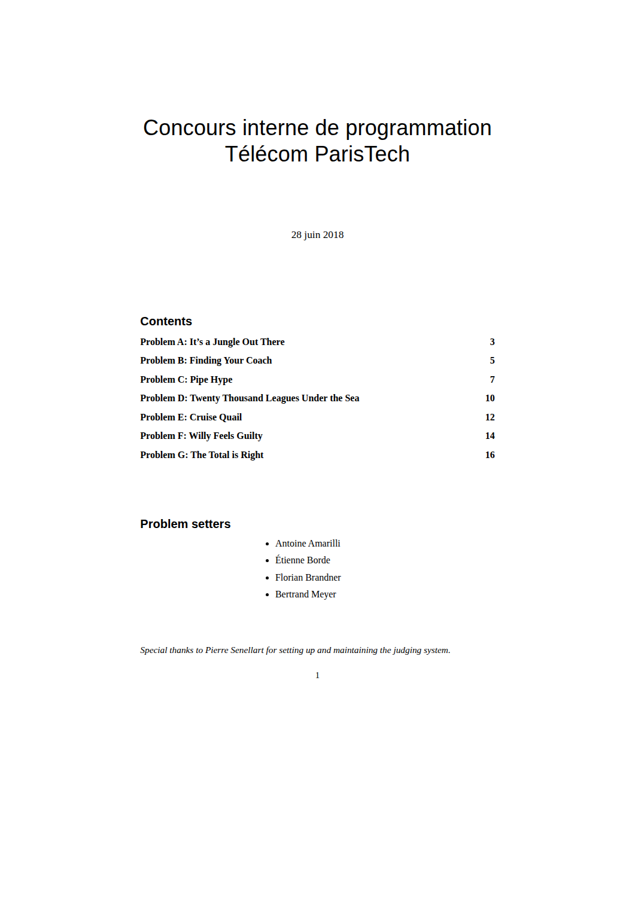Concours interne de programmation
Télécom ParisTech
28 juin 2018
Contents
Problem A: It’s a Jungle Out There 3
Problem B: Finding Your Coach 5
Problem C: Pipe Hype 7
Problem D: Twenty Thousand Leagues Under the Sea 10
Problem E: Cruise Quail 12
Problem F: Willy Feels Guilty 14
Problem G: The Total is Right 16
Problem setters
Antoine Amarilli
Étienne Borde
Florian Brandner
Bertrand Meyer
Special thanks to Pierre Senellart for setting up and maintaining the judging system.
1